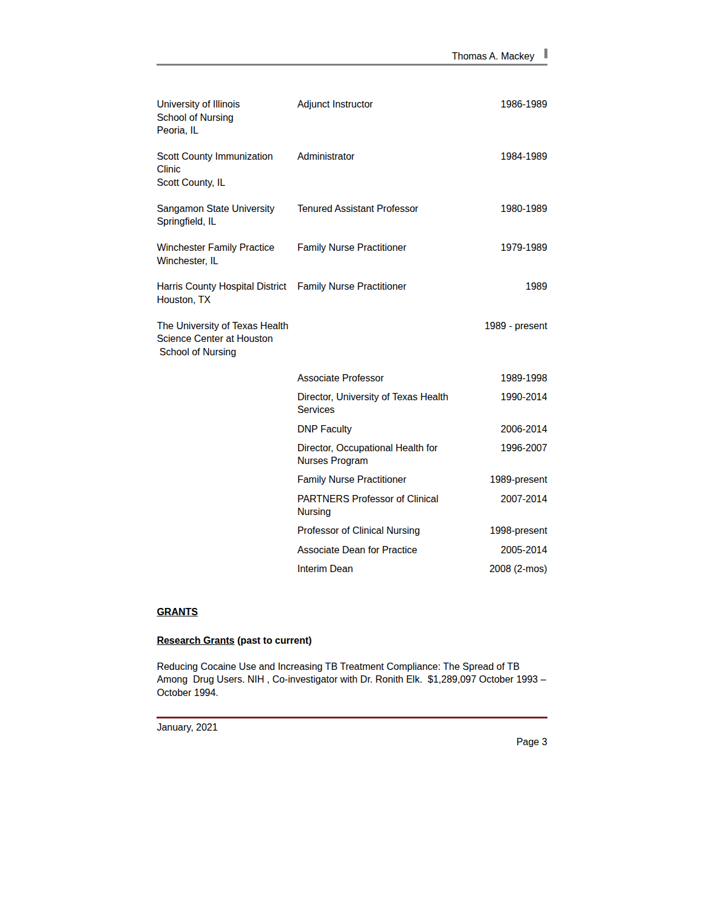Thomas A. Mackey
| University of Illinois School of Nursing Peoria, IL | Adjunct Instructor | 1986-1989 |
| Scott County Immunization Clinic Scott County, IL | Administrator | 1984-1989 |
| Sangamon State University Springfield, IL | Tenured Assistant Professor | 1980-1989 |
| Winchester Family Practice Winchester, IL | Family Nurse Practitioner | 1979-1989 |
| Harris County Hospital District Houston, TX | Family Nurse Practitioner | 1989 |
| The University of Texas Health Science Center at Houston School of Nursing | | 1989 - present |
| | Associate Professor | 1989-1998 |
| | Director, University of Texas Health Services | 1990-2014 |
| | DNP Faculty | 2006-2014 |
| | Director, Occupational Health for Nurses Program | 1996-2007 |
| | Family Nurse Practitioner | 1989-present |
| | PARTNERS Professor of Clinical Nursing | 2007-2014 |
| | Professor of Clinical Nursing | 1998-present |
| | Associate Dean for Practice | 2005-2014 |
| | Interim Dean | 2008 (2-mos) |
GRANTS
Research Grants (past to current)
Reducing Cocaine Use and Increasing TB Treatment Compliance: The Spread of TB Among Drug Users. NIH , Co-investigator with Dr. Ronith Elk. $1,289,097 October 1993 – October 1994.
January, 2021
Page 3